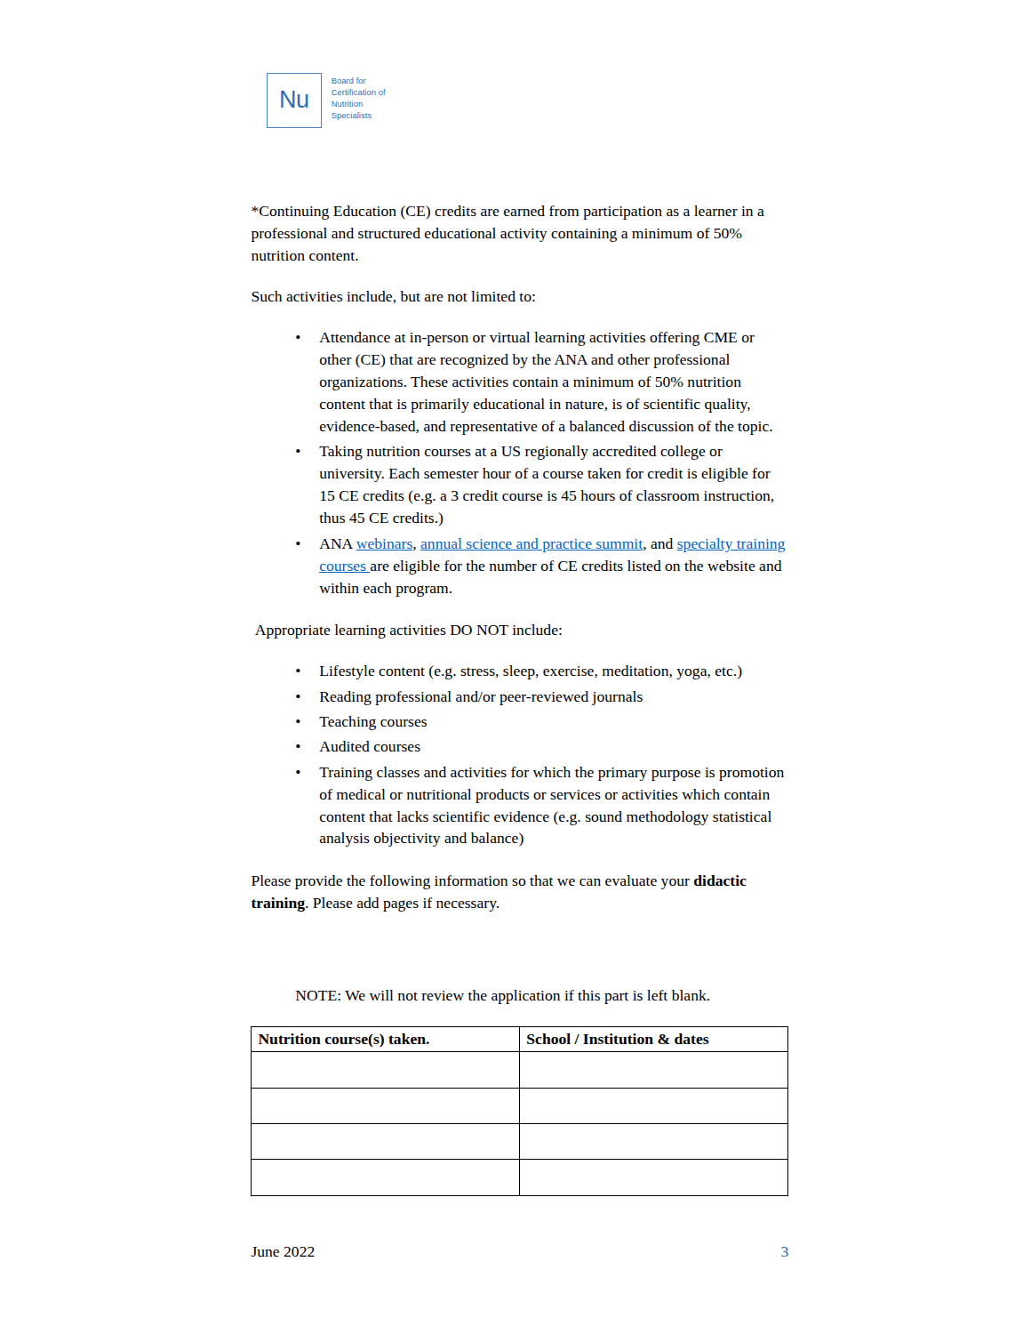Nu
Board for
Certification of
Nutrition
Specialists
*Continuing Education (CE) credits are earned from participation as a learner in a professional and structured educational activity containing a minimum of 50% nutrition content.
Such activities include, but are not limited to:
Attendance at in-person or virtual learning activities offering CME or other (CE) that are recognized by the ANA and other professional organizations. These activities contain a minimum of 50% nutrition content that is primarily educational in nature, is of scientific quality, evidence-based, and representative of a balanced discussion of the topic.
Taking nutrition courses at a US regionally accredited college or university. Each semester hour of a course taken for credit is eligible for 15 CE credits (e.g. a 3 credit course is 45 hours of classroom instruction, thus 45 CE credits.)
ANA webinars, annual science and practice summit, and specialty training courses are eligible for the number of CE credits listed on the website and within each program.
Appropriate learning activities DO NOT include:
Lifestyle content (e.g. stress, sleep, exercise, meditation, yoga, etc.)
Reading professional and/or peer-reviewed journals
Teaching courses
Audited courses
Training classes and activities for which the primary purpose is promotion of medical or nutritional products or services or activities which contain content that lacks scientific evidence (e.g. sound methodology statistical analysis objectivity and balance)
Please provide the following information so that we can evaluate your didactic training. Please add pages if necessary.
NOTE: We will not review the application if this part is left blank.
| Nutrition course(s) taken. | School / Institution & dates |
| --- | --- |
June 2022 3